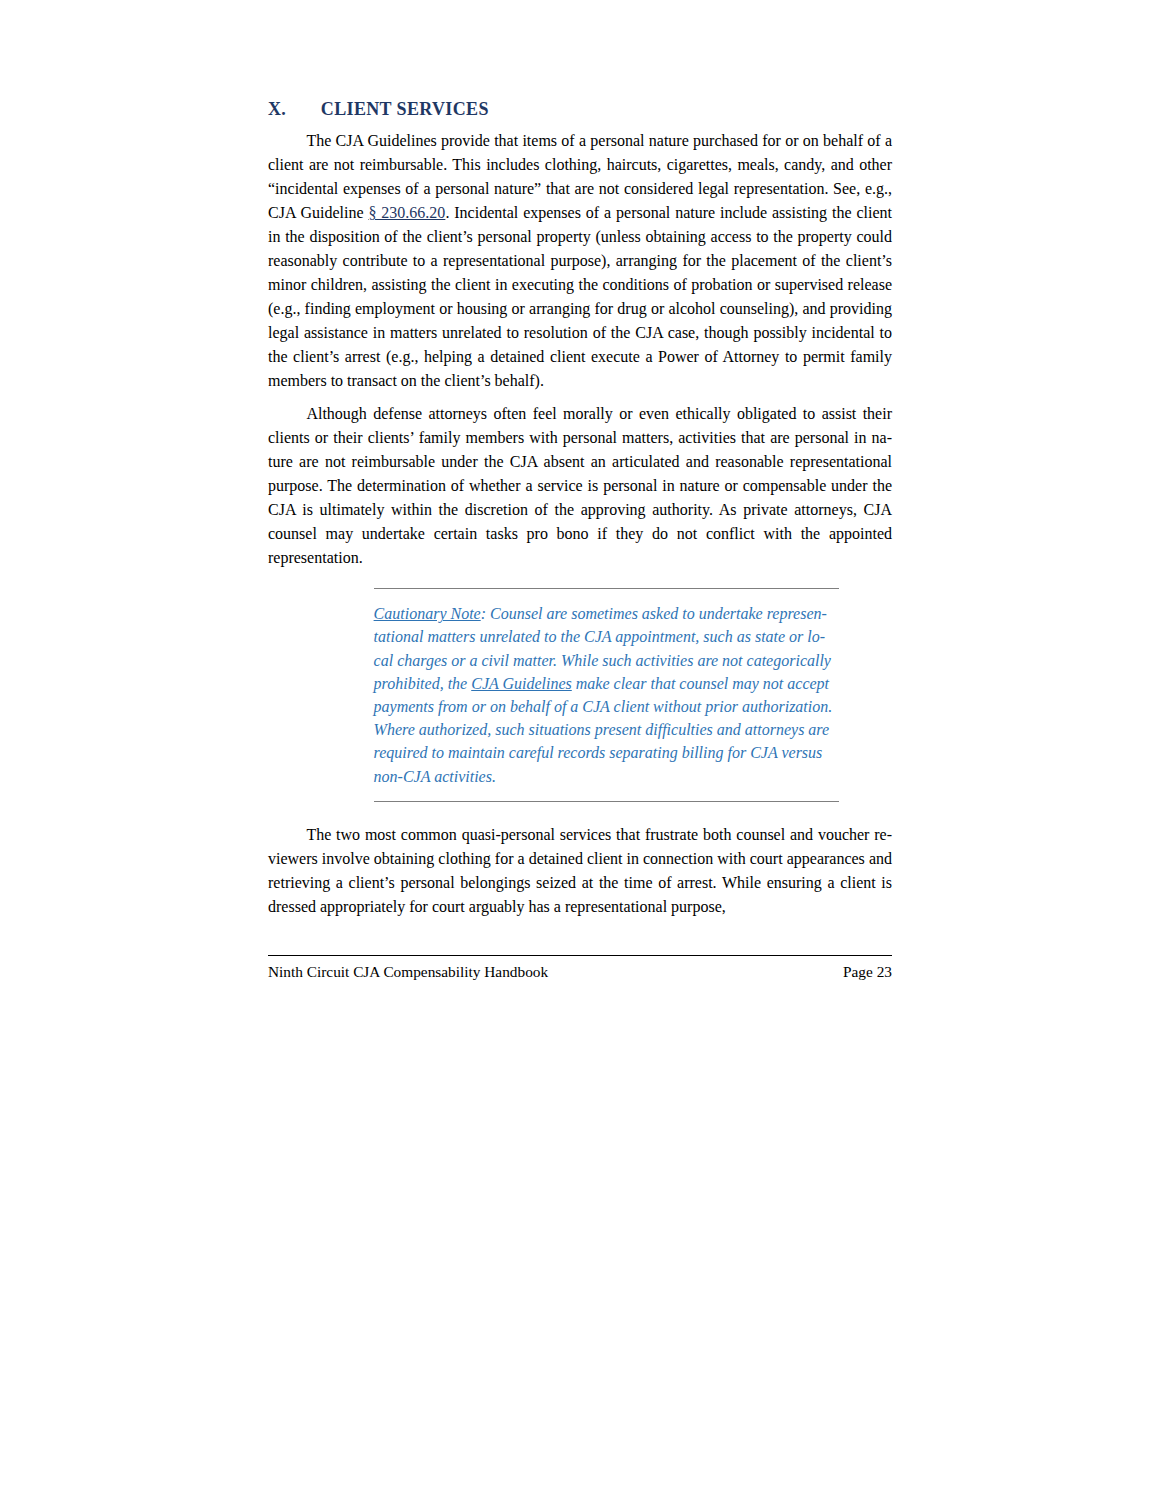X. CLIENT SERVICES
The CJA Guidelines provide that items of a personal nature purchased for or on behalf of a client are not reimbursable. This includes clothing, haircuts, cigarettes, meals, candy, and other “incidental expenses of a personal nature” that are not considered legal representation. See, e.g., CJA Guideline § 230.66.20. Incidental expenses of a personal nature include assisting the client in the disposition of the client’s personal property (unless obtaining access to the property could reasonably contribute to a representational purpose), arranging for the placement of the client’s minor children, assisting the client in executing the conditions of probation or supervised release (e.g., finding employment or housing or arranging for drug or alcohol counseling), and providing legal assistance in matters unrelated to resolution of the CJA case, though possibly incidental to the client’s arrest (e.g., helping a detained client execute a Power of Attorney to permit family members to transact on the client’s behalf).
Although defense attorneys often feel morally or even ethically obligated to assist their clients or their clients’ family members with personal matters, activities that are personal in nature are not reimbursable under the CJA absent an articulated and reasonable representational purpose. The determination of whether a service is personal in nature or compensable under the CJA is ultimately within the discretion of the approving authority. As private attorneys, CJA counsel may undertake certain tasks pro bono if they do not conflict with the appointed representation.
Cautionary Note: Counsel are sometimes asked to undertake representational matters unrelated to the CJA appointment, such as state or local charges or a civil matter. While such activities are not categorically prohibited, the CJA Guidelines make clear that counsel may not accept payments from or on behalf of a CJA client without prior authorization. Where authorized, such situations present difficulties and attorneys are required to maintain careful records separating billing for CJA versus non-CJA activities.
The two most common quasi-personal services that frustrate both counsel and voucher reviewers involve obtaining clothing for a detained client in connection with court appearances and retrieving a client’s personal belongings seized at the time of arrest. While ensuring a client is dressed appropriately for court arguably has a representational purpose,
Ninth Circuit CJA Compensability Handbook
Page 23